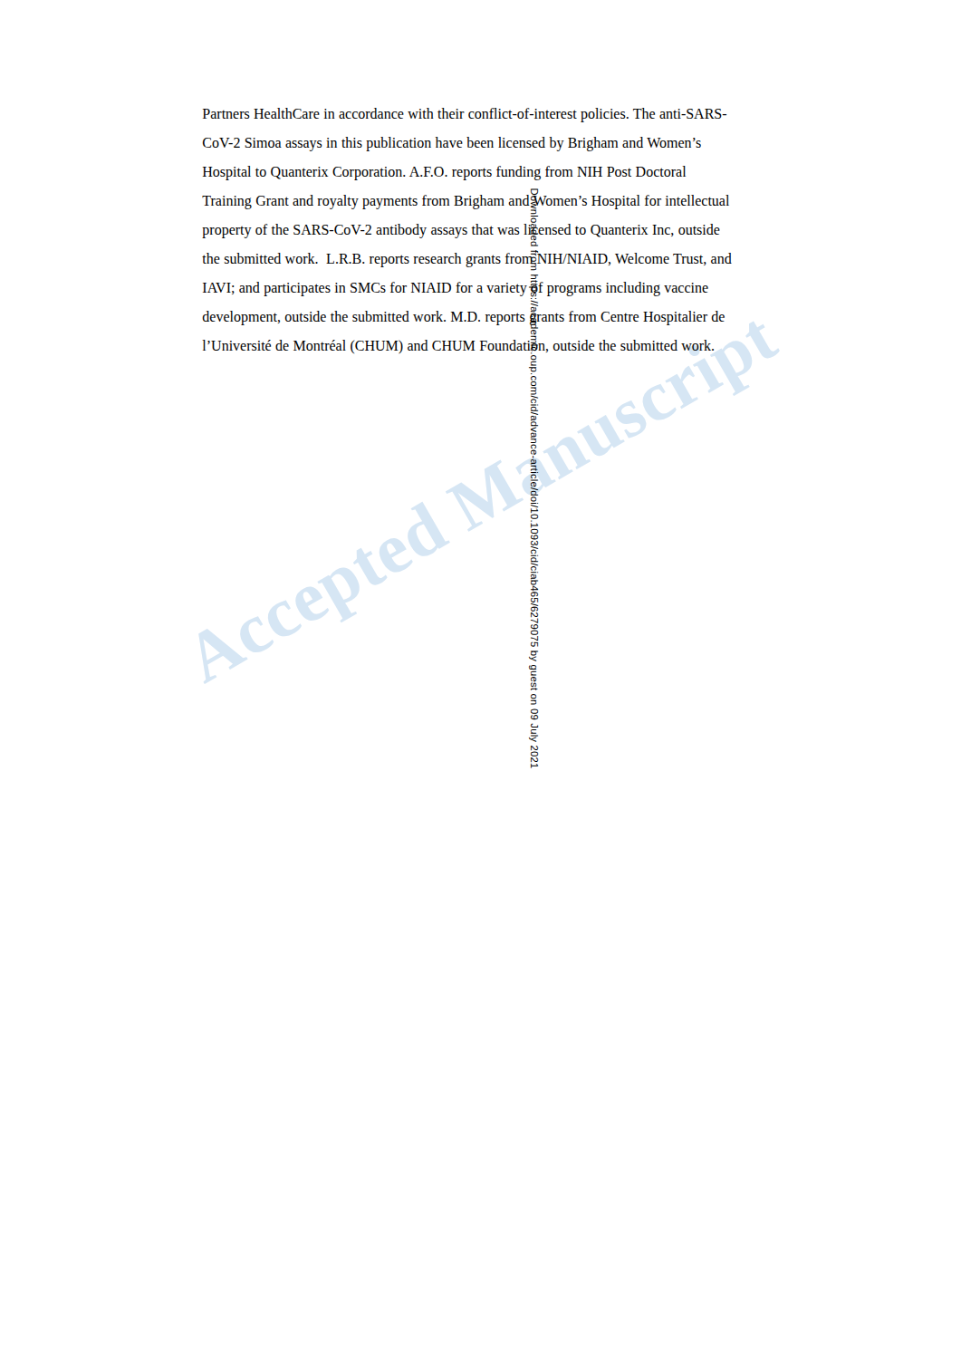Accepted Manuscript
Downloaded from https://academic.oup.com/cid/advance-article/doi/10.1093/cid/ciab465/6279075 by guest on 09 July 2021
Partners HealthCare in accordance with their conflict-of-interest policies. The anti-SARS-CoV-2 Simoa assays in this publication have been licensed by Brigham and Women’s Hospital to Quanterix Corporation. A.F.O. reports funding from NIH Post Doctoral Training Grant and royalty payments from Brigham and Women’s Hospital for intellectual property of the SARS-CoV-2 antibody assays that was licensed to Quanterix Inc, outside the submitted work. L.R.B. reports research grants from NIH/NIAID, Welcome Trust, and IAVI; and participates in SMCs for NIAID for a variety of programs including vaccine development, outside the submitted work. M.D. reports grants from Centre Hospitalier de l’Université de Montréal (CHUM) and CHUM Foundation, outside the submitted work.